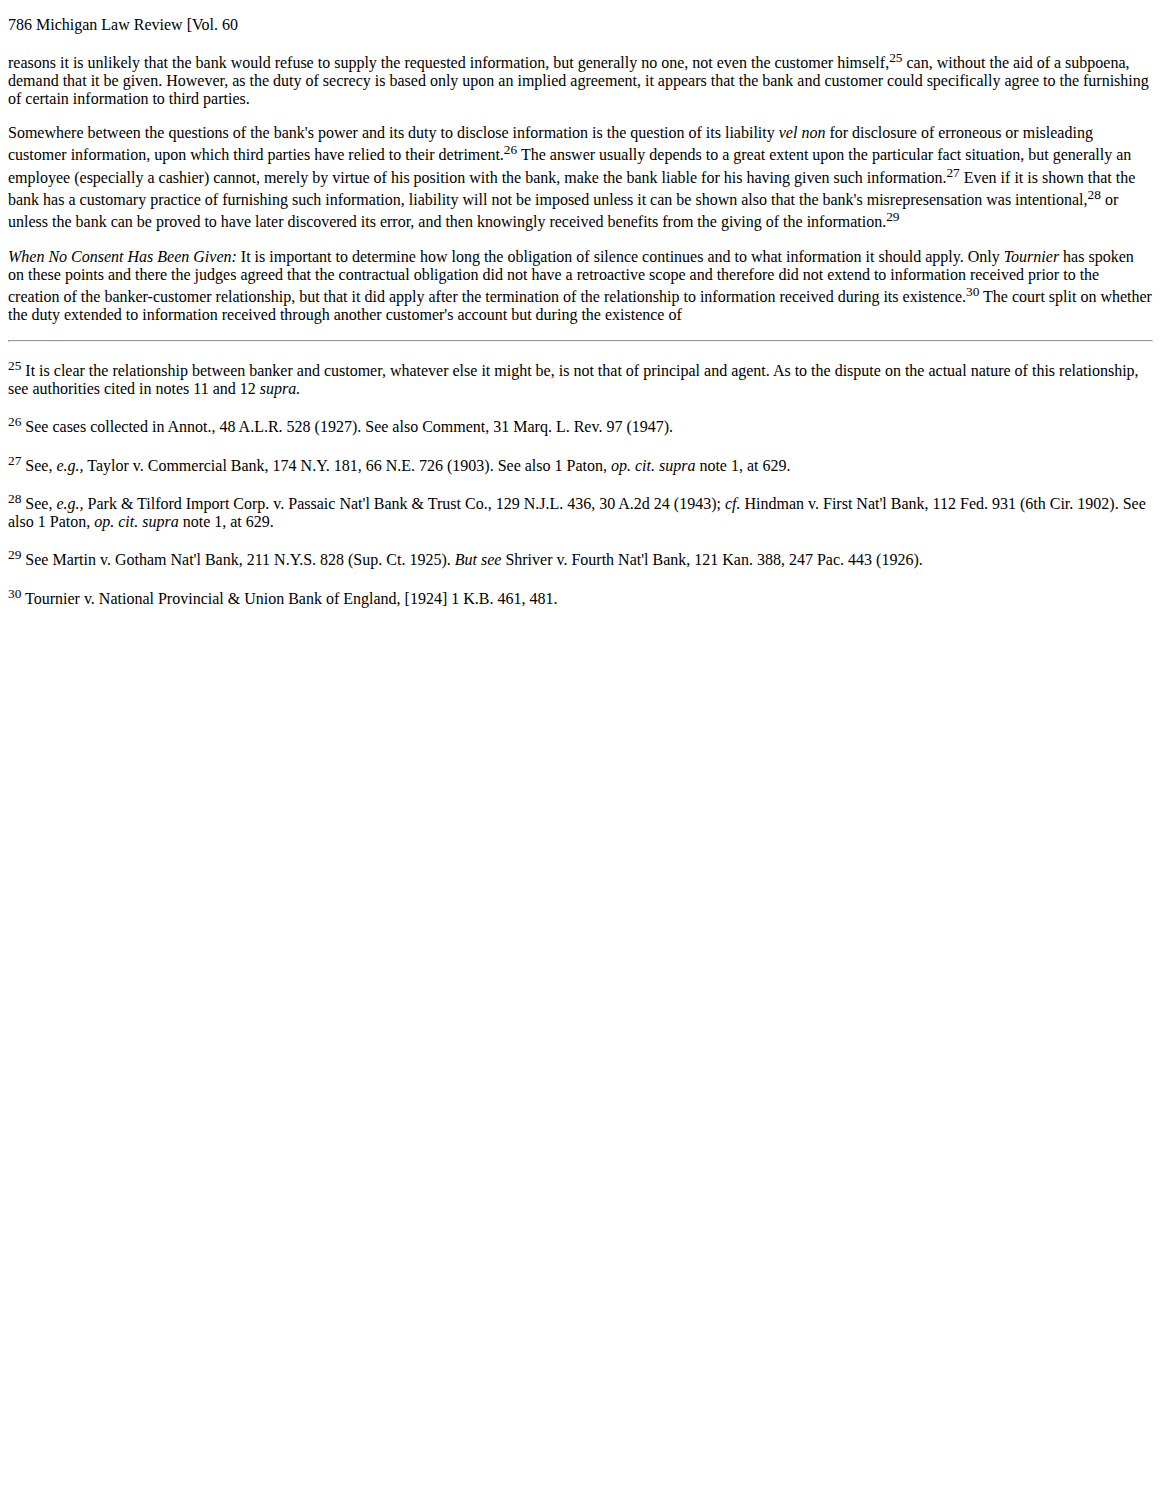786 Michigan Law Review [Vol. 60
reasons it is unlikely that the bank would refuse to supply the requested information, but generally no one, not even the customer himself,25 can, without the aid of a subpoena, demand that it be given. However, as the duty of secrecy is based only upon an implied agreement, it appears that the bank and customer could specifically agree to the furnishing of certain information to third parties.
Somewhere between the questions of the bank's power and its duty to disclose information is the question of its liability vel non for disclosure of erroneous or misleading customer information, upon which third parties have relied to their detriment.26 The answer usually depends to a great extent upon the particular fact situation, but generally an employee (especially a cashier) cannot, merely by virtue of his position with the bank, make the bank liable for his having given such information.27 Even if it is shown that the bank has a customary practice of furnishing such information, liability will not be imposed unless it can be shown also that the bank's misrepresensation was intentional,28 or unless the bank can be proved to have later discovered its error, and then knowingly received benefits from the giving of the information.29
When No Consent Has Been Given: It is important to determine how long the obligation of silence continues and to what information it should apply. Only Tournier has spoken on these points and there the judges agreed that the contractual obligation did not have a retroactive scope and therefore did not extend to information received prior to the creation of the banker-customer relationship, but that it did apply after the termination of the relationship to information received during its existence.30 The court split on whether the duty extended to information received through another customer's account but during the existence of
25 It is clear the relationship between banker and customer, whatever else it might be, is not that of principal and agent. As to the dispute on the actual nature of this relationship, see authorities cited in notes 11 and 12 supra.
26 See cases collected in Annot., 48 A.L.R. 528 (1927). See also Comment, 31 Marq. L. Rev. 97 (1947).
27 See, e.g., Taylor v. Commercial Bank, 174 N.Y. 181, 66 N.E. 726 (1903). See also 1 Paton, op. cit. supra note 1, at 629.
28 See, e.g., Park & Tilford Import Corp. v. Passaic Nat'l Bank & Trust Co., 129 N.J.L. 436, 30 A.2d 24 (1943); cf. Hindman v. First Nat'l Bank, 112 Fed. 931 (6th Cir. 1902). See also 1 Paton, op. cit. supra note 1, at 629.
29 See Martin v. Gotham Nat'l Bank, 211 N.Y.S. 828 (Sup. Ct. 1925). But see Shriver v. Fourth Nat'l Bank, 121 Kan. 388, 247 Pac. 443 (1926).
30 Tournier v. National Provincial & Union Bank of England, [1924] 1 K.B. 461, 481.